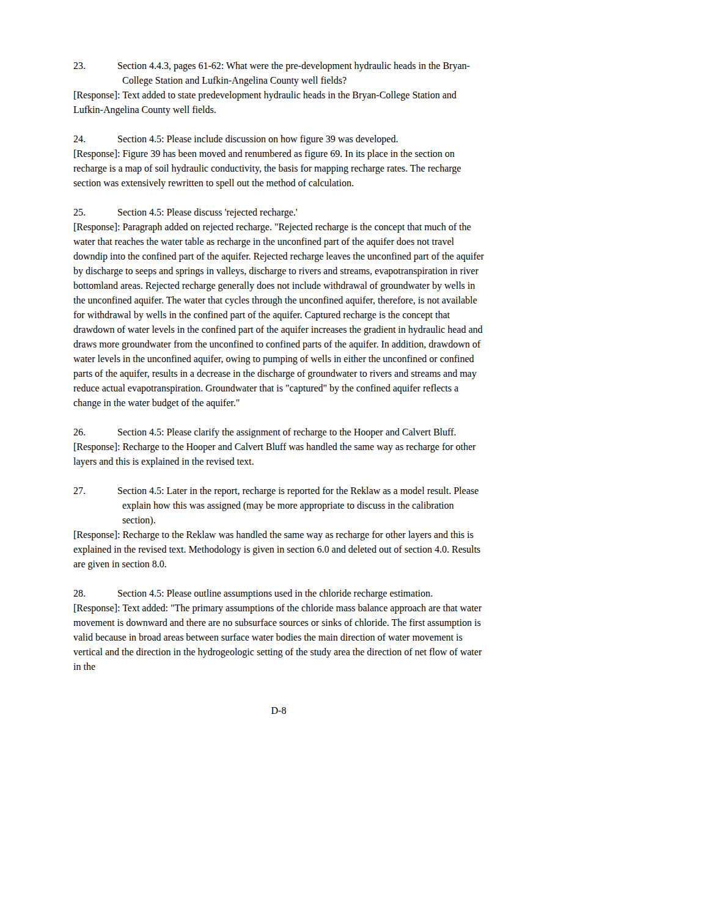23. Section 4.4.3, pages 61-62: What were the pre-development hydraulic heads in the Bryan-College Station and Lufkin-Angelina County well fields?
[Response]: Text added to state predevelopment hydraulic heads in the Bryan-College Station and Lufkin-Angelina County well fields.
24. Section 4.5: Please include discussion on how figure 39 was developed.
[Response]: Figure 39 has been moved and renumbered as figure 69. In its place in the section on recharge is a map of soil hydraulic conductivity, the basis for mapping recharge rates. The recharge section was extensively rewritten to spell out the method of calculation.
25. Section 4.5: Please discuss 'rejected recharge.'
[Response]: Paragraph added on rejected recharge. "Rejected recharge is the concept that much of the water that reaches the water table as recharge in the unconfined part of the aquifer does not travel downdip into the confined part of the aquifer. Rejected recharge leaves the unconfined part of the aquifer by discharge to seeps and springs in valleys, discharge to rivers and streams, evapotranspiration in river bottomland areas. Rejected recharge generally does not include withdrawal of groundwater by wells in the unconfined aquifer. The water that cycles through the unconfined aquifer, therefore, is not available for withdrawal by wells in the confined part of the aquifer. Captured recharge is the concept that drawdown of water levels in the confined part of the aquifer increases the gradient in hydraulic head and draws more groundwater from the unconfined to confined parts of the aquifer. In addition, drawdown of water levels in the unconfined aquifer, owing to pumping of wells in either the unconfined or confined parts of the aquifer, results in a decrease in the discharge of groundwater to rivers and streams and may reduce actual evapotranspiration. Groundwater that is "captured" by the confined aquifer reflects a change in the water budget of the aquifer."
26. Section 4.5: Please clarify the assignment of recharge to the Hooper and Calvert Bluff.
[Response]: Recharge to the Hooper and Calvert Bluff was handled the same way as recharge for other layers and this is explained in the revised text.
27. Section 4.5: Later in the report, recharge is reported for the Reklaw as a model result. Please explain how this was assigned (may be more appropriate to discuss in the calibration section).
[Response]: Recharge to the Reklaw was handled the same way as recharge for other layers and this is explained in the revised text. Methodology is given in section 6.0 and deleted out of section 4.0. Results are given in section 8.0.
28. Section 4.5: Please outline assumptions used in the chloride recharge estimation.
[Response]: Text added: "The primary assumptions of the chloride mass balance approach are that water movement is downward and there are no subsurface sources or sinks of chloride. The first assumption is valid because in broad areas between surface water bodies the main direction of water movement is vertical and the direction in the hydrogeologic setting of the study area the direction of net flow of water in the
D-8